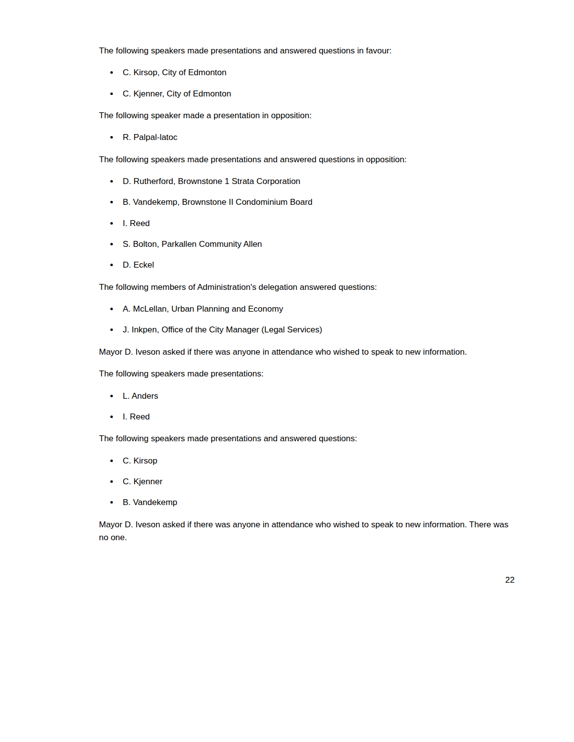The following speakers made presentations and answered questions in favour:
C. Kirsop, City of Edmonton
C. Kjenner, City of Edmonton
The following speaker made a presentation in opposition:
R. Palpal-latoc
The following speakers made presentations and answered questions in opposition:
D. Rutherford, Brownstone 1 Strata Corporation
B. Vandekemp, Brownstone II Condominium Board
I. Reed
S. Bolton, Parkallen Community Allen
D. Eckel
The following members of Administration's delegation answered questions:
A. McLellan, Urban Planning and Economy
J. Inkpen, Office of the City Manager (Legal Services)
Mayor D. Iveson asked if there was anyone in attendance who wished to speak to new information.
The following speakers made presentations:
L. Anders
I. Reed
The following speakers made presentations and answered questions:
C. Kirsop
C. Kjenner
B. Vandekemp
Mayor D. Iveson asked if there was anyone in attendance who wished to speak to new information. There was no one.
22